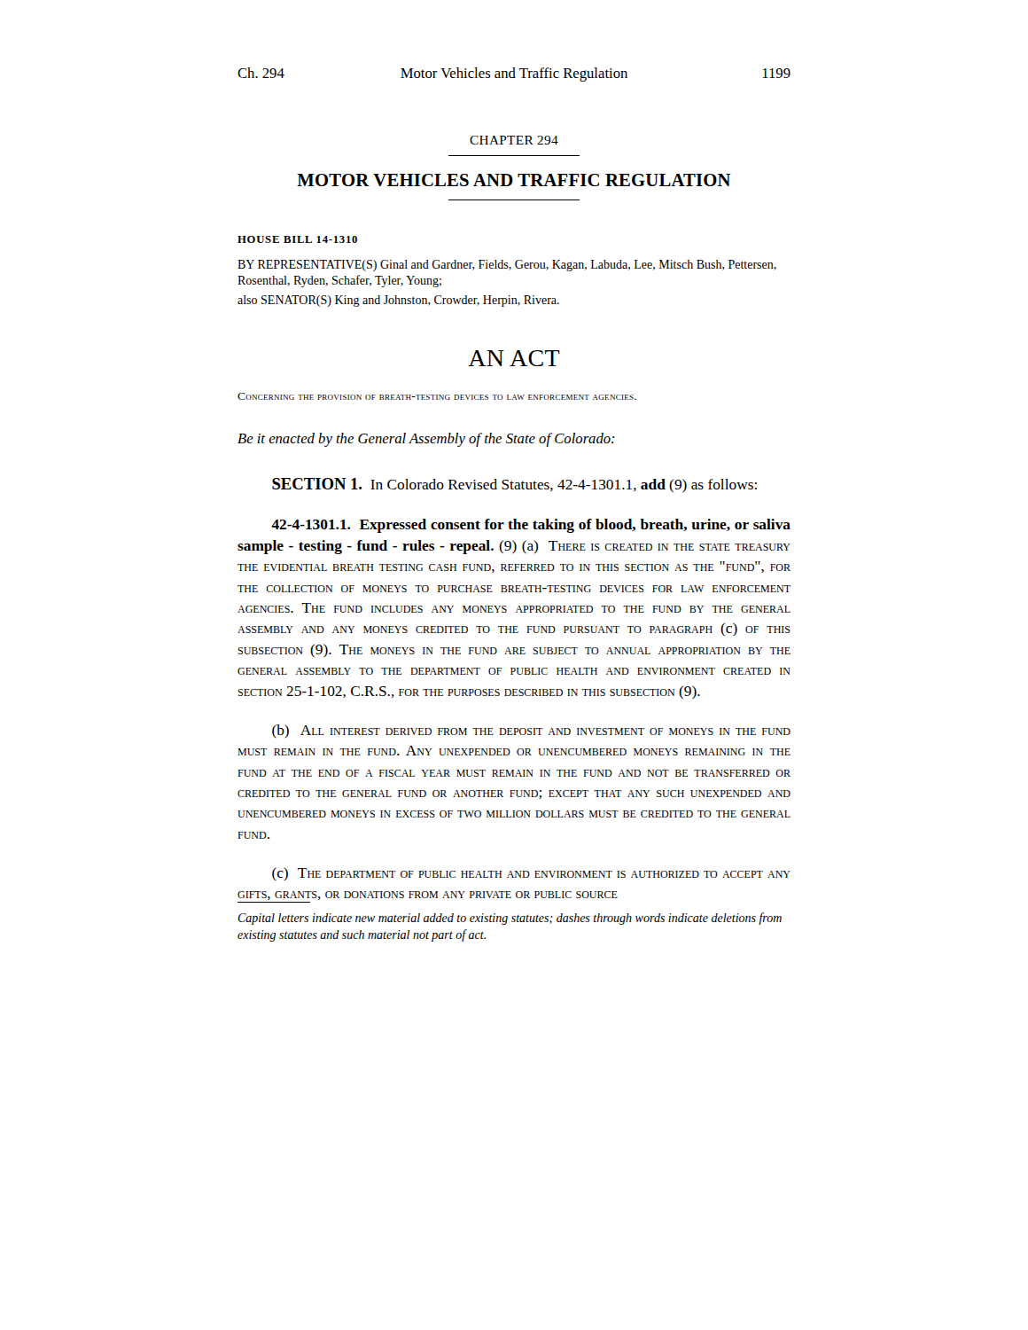Ch. 294
Motor Vehicles and Traffic Regulation
1199
CHAPTER 294
MOTOR VEHICLES AND TRAFFIC REGULATION
HOUSE BILL 14-1310
BY REPRESENTATIVE(S) Ginal and Gardner, Fields, Gerou, Kagan, Labuda, Lee, Mitsch Bush, Pettersen, Rosenthal, Ryden, Schafer, Tyler, Young;
also SENATOR(S) King and Johnston, Crowder, Herpin, Rivera.
AN ACT
Concerning the provision of breath-testing devices to law enforcement agencies.
Be it enacted by the General Assembly of the State of Colorado:
SECTION 1. In Colorado Revised Statutes, 42-4-1301.1, add (9) as follows:
42-4-1301.1. Expressed consent for the taking of blood, breath, urine, or saliva sample - testing - fund - rules - repeal. (9) (a) There is created in the state treasury the evidential breath testing cash fund, referred to in this section as the "fund", for the collection of moneys to purchase breath-testing devices for law enforcement agencies. The fund includes any moneys appropriated to the fund by the general assembly and any moneys credited to the fund pursuant to paragraph (c) of this subsection (9). The moneys in the fund are subject to annual appropriation by the general assembly to the department of public health and environment created in section 25-1-102, C.R.S., for the purposes described in this subsection (9).
(b) All interest derived from the deposit and investment of moneys in the fund must remain in the fund. Any unexpended or unencumbered moneys remaining in the fund at the end of a fiscal year must remain in the fund and not be transferred or credited to the general fund or another fund; except that any such unexpended and unencumbered moneys in excess of two million dollars must be credited to the general fund.
(c) The department of public health and environment is authorized to accept any gifts, grants, or donations from any private or public source
Capital letters indicate new material added to existing statutes; dashes through words indicate deletions from existing statutes and such material not part of act.